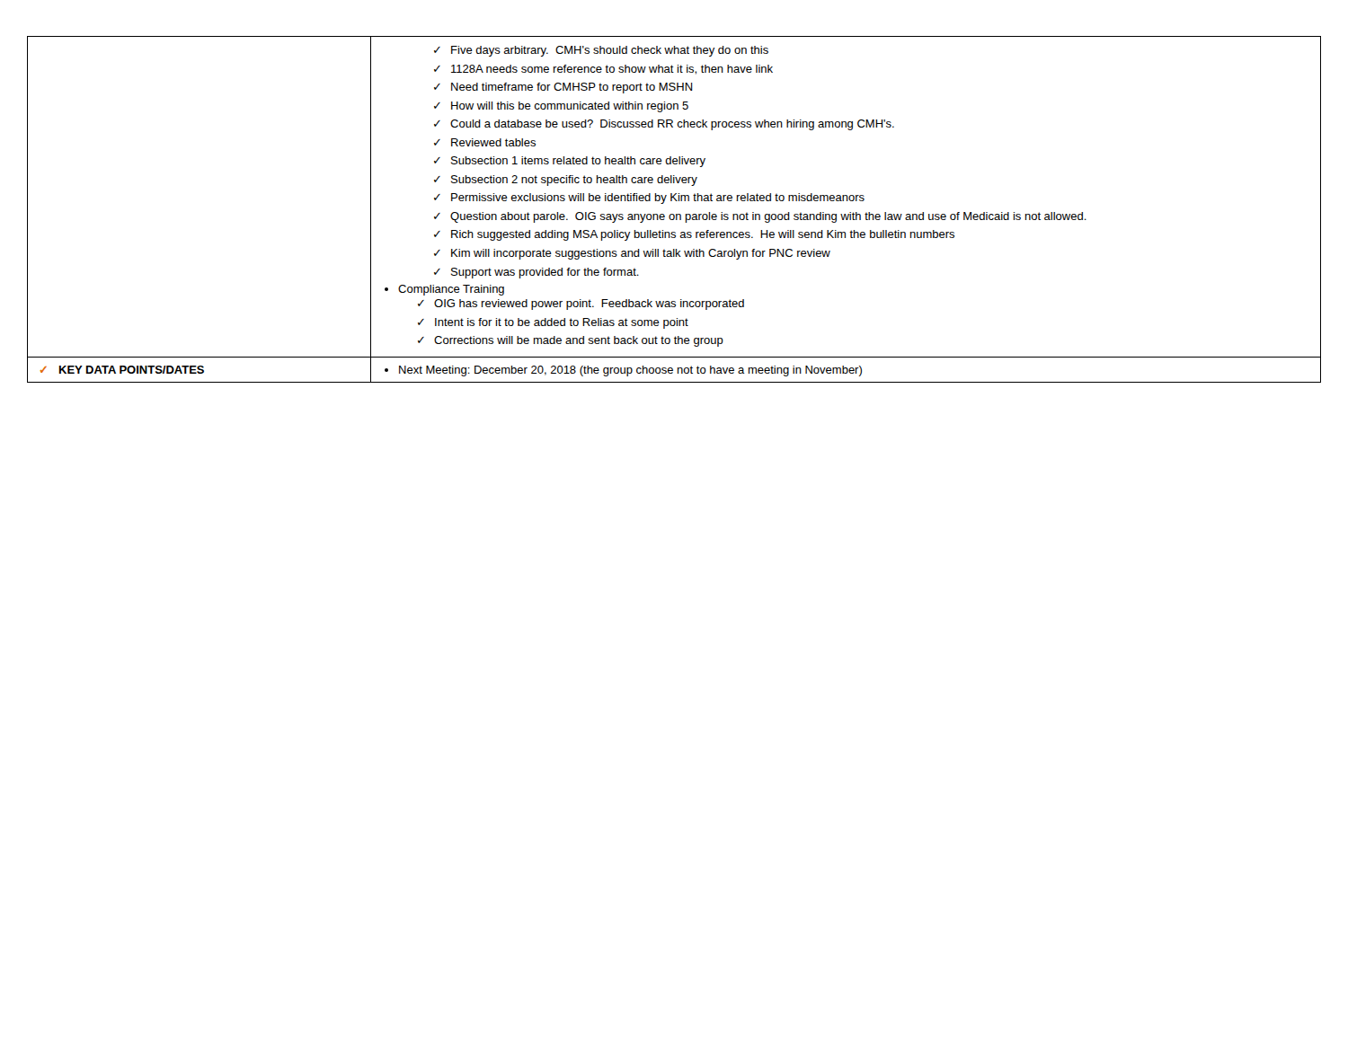| | Five days arbitrary. CMH's should check what they do on this 1128A needs some reference to show what it is, then have link Need timeframe for CMHSP to report to MSHN How will this be communicated within region 5 Could a database be used? Discussed RR check process when hiring among CMH's. Reviewed tables Subsection 1 items related to health care delivery Subsection 2 not specific to health care delivery Permissive exclusions will be identified by Kim that are related to misdemeanors Question about parole. OIG says anyone on parole is not in good standing with the law and use of Medicaid is not allowed. Rich suggested adding MSA policy bulletins as references. He will send Kim the bulletin numbers Kim will incorporate suggestions and will talk with Carolyn for PNC review Support was provided for the format. Compliance Training OIG has reviewed power point. Feedback was incorporated Intent is for it to be added to Relias at some point Corrections will be made and sent back out to the group |
| KEY DATA POINTS/DATES | Next Meeting: December 20, 2018 (the group choose not to have a meeting in November) |